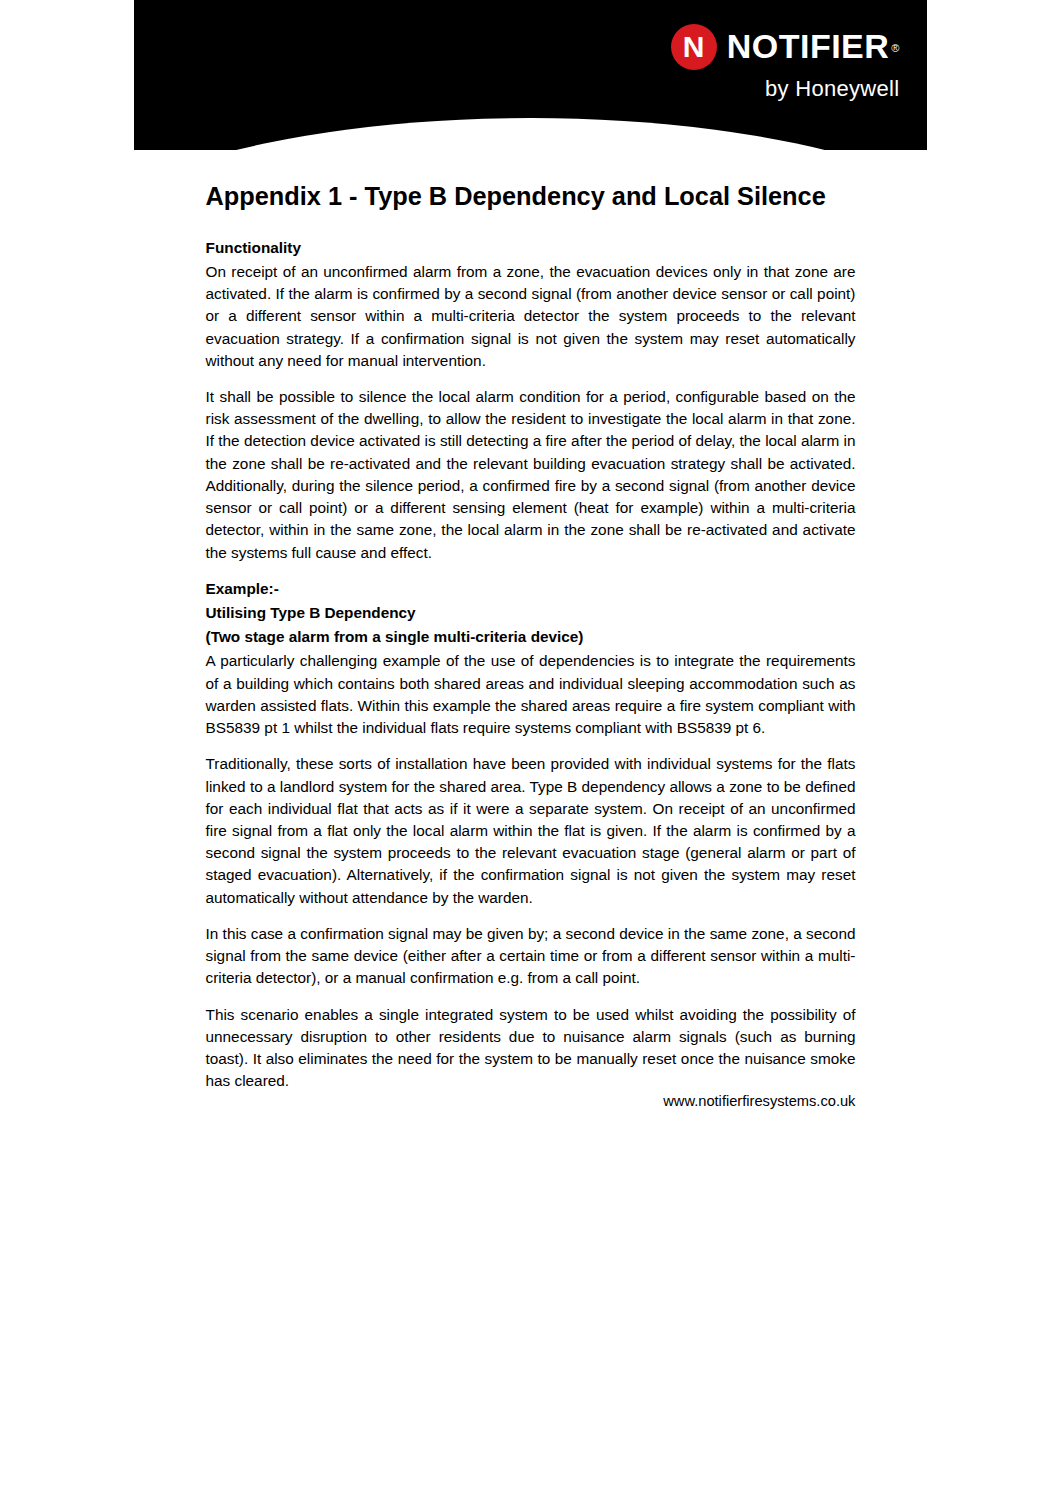N
NOTIFIER®
by Honeywell
Appendix 1 - Type B Dependency and Local Silence
Functionality
On receipt of an unconfirmed alarm from a zone, the evacuation devices only in that zone are activated. If the alarm is confirmed by a second signal (from another device sensor or call point) or a different sensor within a multi-criteria detector the system proceeds to the relevant evacuation strategy. If a confirmation signal is not given the system may reset automatically without any need for manual intervention.
It shall be possible to silence the local alarm condition for a period, configurable based on the risk assessment of the dwelling, to allow the resident to investigate the local alarm in that zone. If the detection device activated is still detecting a fire after the period of delay, the local alarm in the zone shall be re-activated and the relevant building evacuation strategy shall be activated. Additionally, during the silence period, a confirmed fire by a second signal (from another device sensor or call point) or a different sensing element (heat for example) within a multi-criteria detector, within in the same zone, the local alarm in the zone shall be re-activated and activate the systems full cause and effect.
Example:-
Utilising Type B Dependency
(Two stage alarm from a single multi-criteria device)
A particularly challenging example of the use of dependencies is to integrate the requirements of a building which contains both shared areas and individual sleeping accommodation such as warden assisted flats. Within this example the shared areas require a fire system compliant with BS5839 pt 1 whilst the individual flats require systems compliant with BS5839 pt 6.
Traditionally, these sorts of installation have been provided with individual systems for the flats linked to a landlord system for the shared area. Type B dependency allows a zone to be defined for each individual flat that acts as if it were a separate system. On receipt of an unconfirmed fire signal from a flat only the local alarm within the flat is given. If the alarm is confirmed by a second signal the system proceeds to the relevant evacuation stage (general alarm or part of staged evacuation). Alternatively, if the confirmation signal is not given the system may reset automatically without attendance by the warden.
In this case a confirmation signal may be given by; a second device in the same zone, a second signal from the same device (either after a certain time or from a different sensor within a multi-criteria detector), or a manual confirmation e.g. from a call point.
This scenario enables a single integrated system to be used whilst avoiding the possibility of unnecessary disruption to other residents due to nuisance alarm signals (such as burning toast). It also eliminates the need for the system to be manually reset once the nuisance smoke has cleared.
www.notifierfiresystems.co.uk